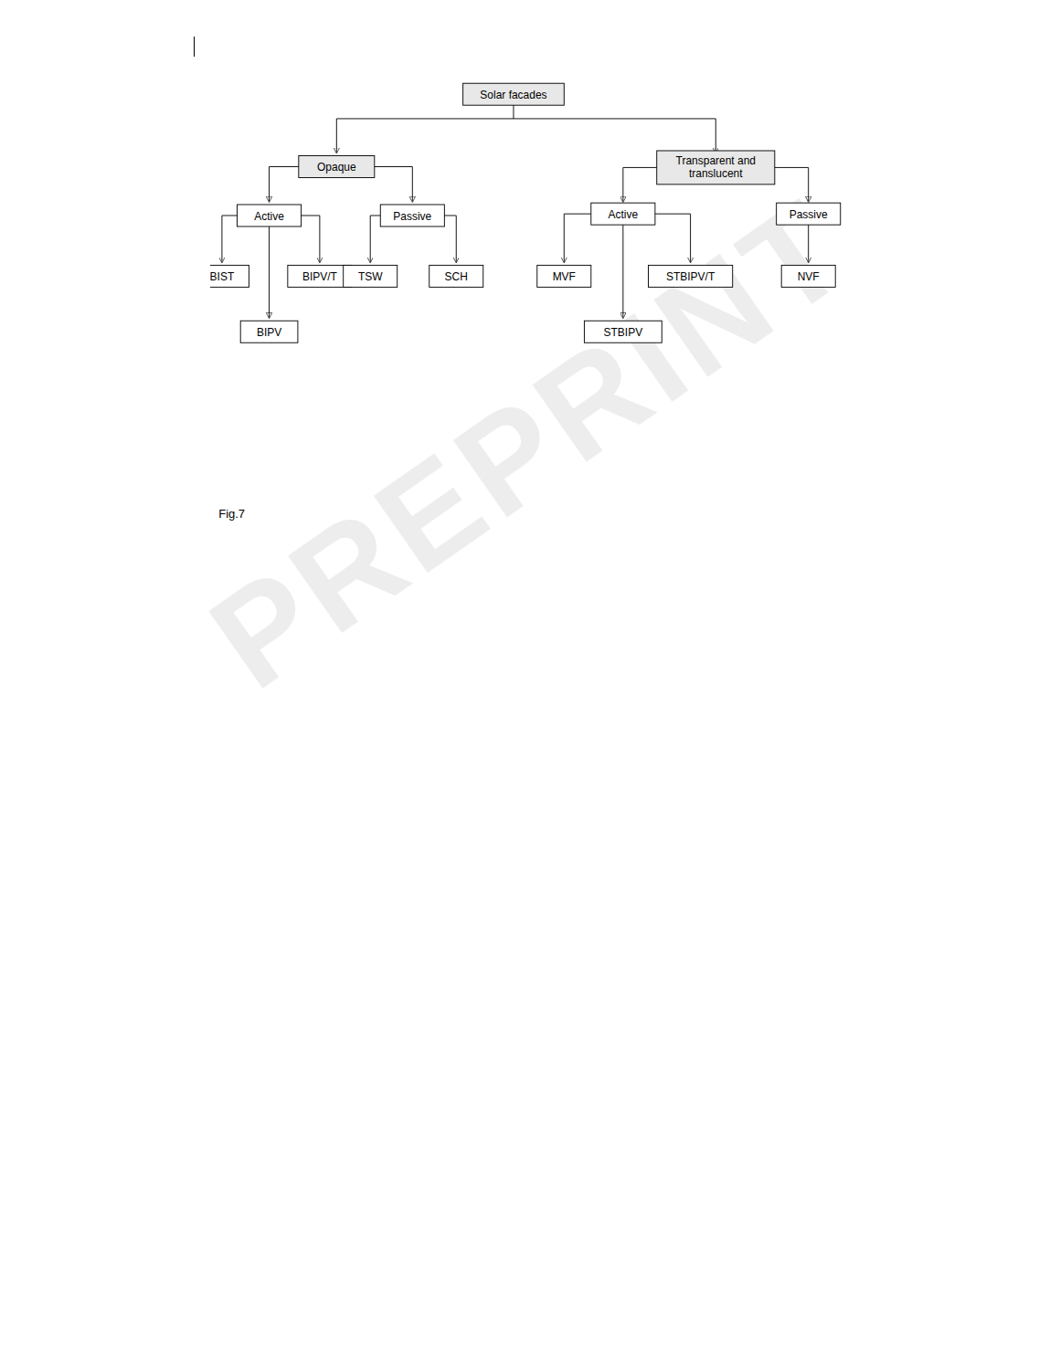PREPRINT
Hierarchical classification of solar facades Solar facades branch into Opaque and Transparent and translucent. Opaque branches into Active (BIST, BIPV/T, BIPV) and Passive (TSW, SCH). Transparent and translucent branches into Active (MVF, STBIPV/T, STBIPV) and Passive (NVF). Solar facades Opaque Transparent and translucent Active Passive Active Passive BIST BIPV/T TSW SCH MVF STBIPV/T NVF BIPV STBIPV
Fig.7